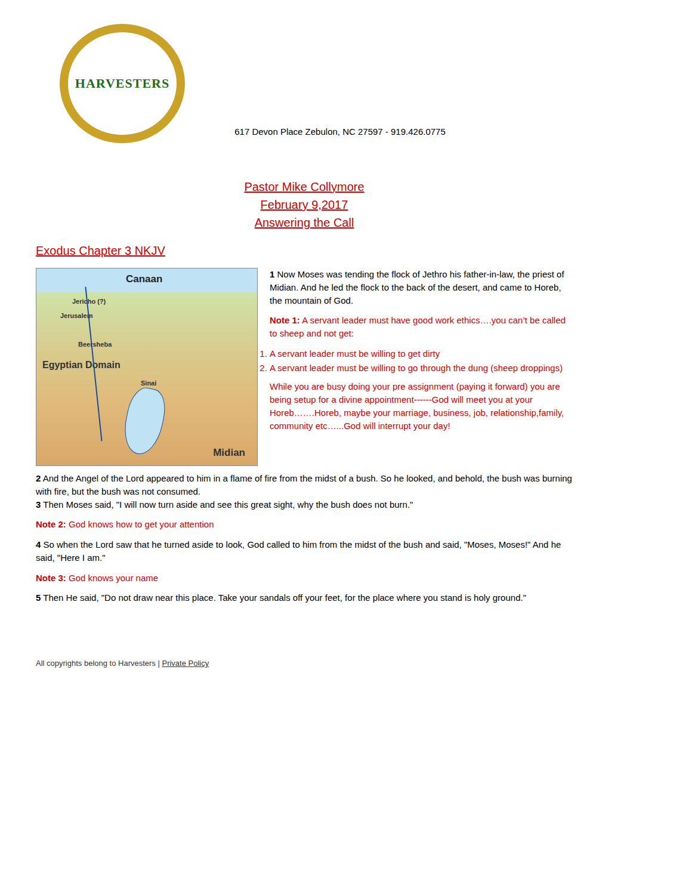HARVESTERS
617 Devon Place Zebulon, NC 27597 - 919.426.0775
Pastor Mike Collymore
February 9,2017
Answering the Call
Exodus Chapter 3 NKJV
Canaan Jericho (?) Jerusalem Beersheba Sinai Egyptian Domain Midian
1 Now Moses was tending the flock of Jethro his father-in-law, the priest of Midian. And he led the flock to the back of the desert, and came to Horeb, the mountain of God.
Note 1: A servant leader must have good work ethics….you can’t be called to sheep and not get:
A servant leader must be willing to get dirty
A servant leader must be willing to go through the dung (sheep droppings)
While you are busy doing your pre assignment (paying it forward) you are being setup for a divine appointment------God will meet you at your Horeb…….Horeb, maybe your marriage, business, job, relationship,family, community etc…...God will interrupt your day!
2 And the Angel of the Lord appeared to him in a flame of fire from the midst of a bush. So he looked, and behold, the bush was burning with fire, but the bush was not consumed.
3 Then Moses said, "I will now turn aside and see this great sight, why the bush does not burn."
Note 2: God knows how to get your attention
4 So when the Lord saw that he turned aside to look, God called to him from the midst of the bush and said, "Moses, Moses!" And he said, "Here I am."
Note 3: God knows your name
5 Then He said, "Do not draw near this place. Take your sandals off your feet, for the place where you stand is holy ground."
All copyrights belong to Harvesters | Private Policy